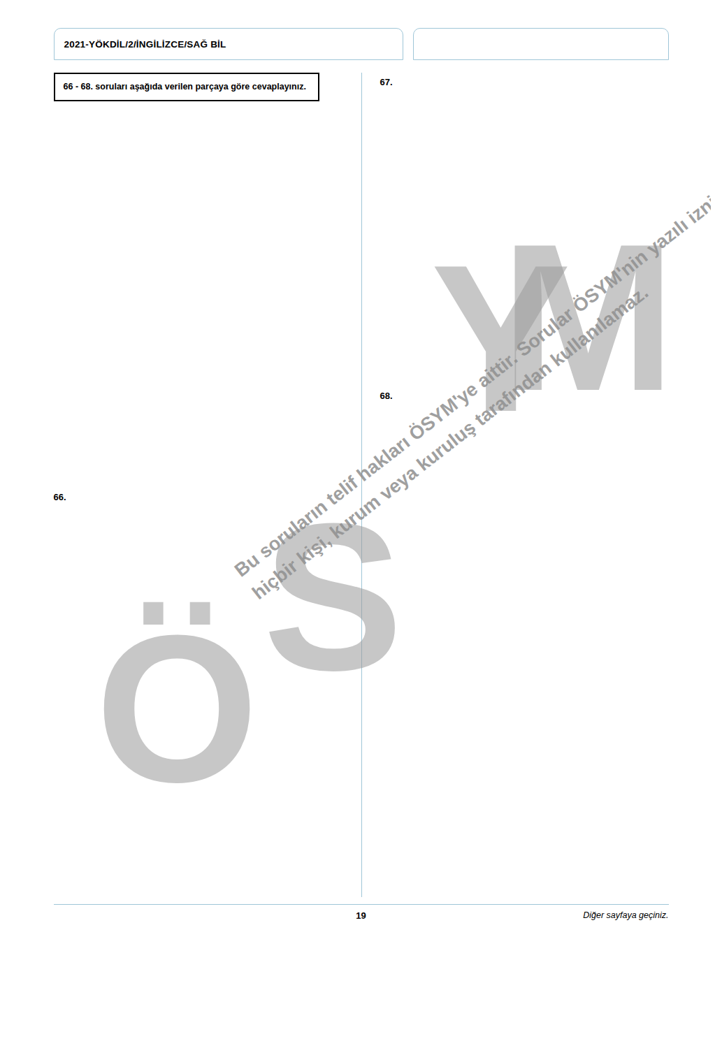2021-YÖKDİL/2/İNGİLİZCE/SAĞ BİL
66 - 68. soruları aşağıda verilen parçaya göre cevaplayınız.
66.
67.
68.
Ö
S
Y
M
Bu soruların telif hakları ÖSYM'ye aittir. Sorular ÖSYM'nin yazılı izni olmaksızın
hiçbir kişi, kurum veya kuruluş tarafından kullanılamaz.
19
Diğer sayfaya geçiniz.